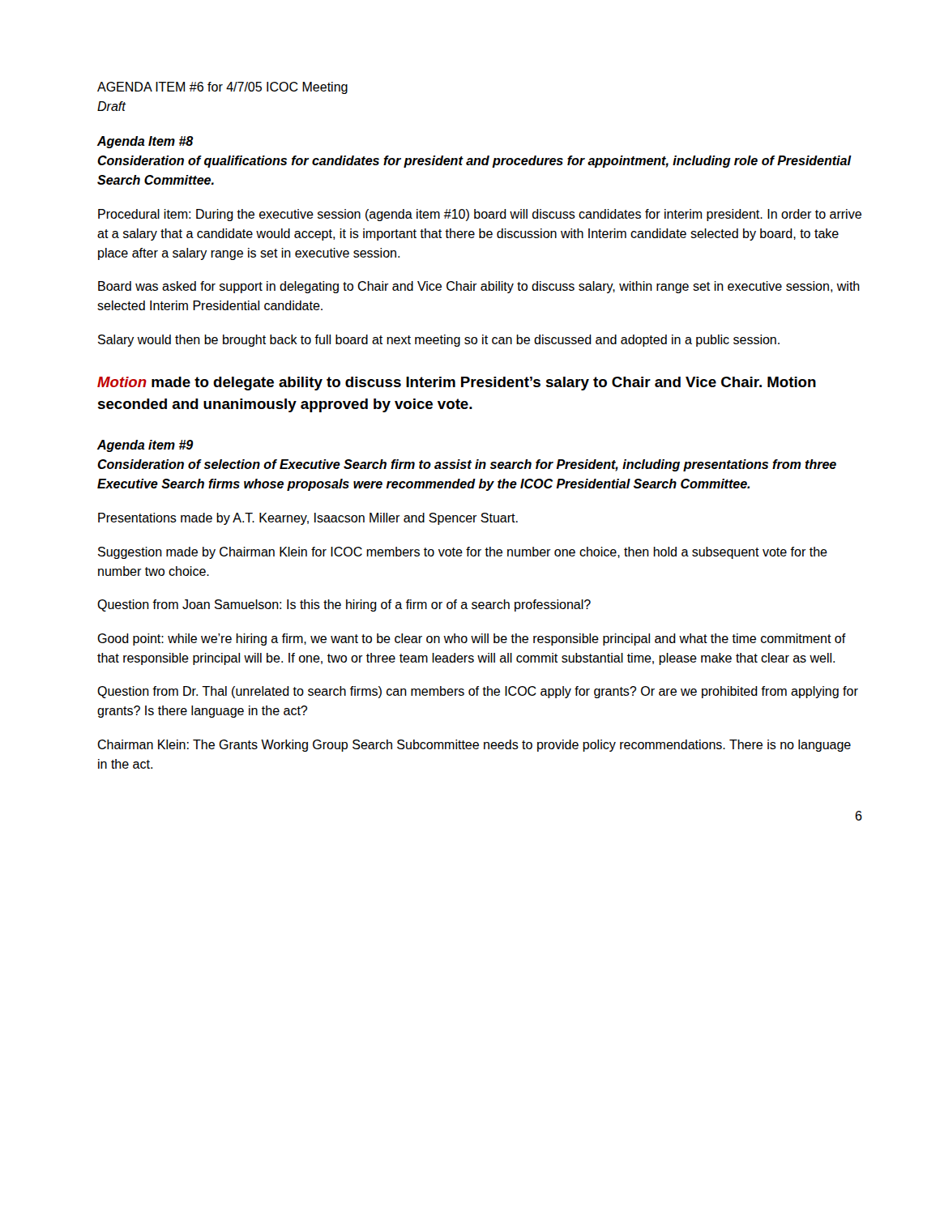AGENDA ITEM #6 for 4/7/05 ICOC Meeting
Draft
Agenda Item #8
Consideration of qualifications for candidates for president and procedures for appointment, including role of Presidential Search Committee.
Procedural item: During the executive session (agenda item #10) board will discuss candidates for interim president. In order to arrive at a salary that a candidate would accept, it is important that there be discussion with Interim candidate selected by board, to take place after a salary range is set in executive session.
Board was asked for support in delegating to Chair and Vice Chair ability to discuss salary, within range set in executive session, with selected Interim Presidential candidate.
Salary would then be brought back to full board at next meeting so it can be discussed and adopted in a public session.
Motion made to delegate ability to discuss Interim President’s salary to Chair and Vice Chair. Motion seconded and unanimously approved by voice vote.
Agenda item #9
Consideration of selection of Executive Search firm to assist in search for President, including presentations from three Executive Search firms whose proposals were recommended by the ICOC Presidential Search Committee.
Presentations made by A.T. Kearney, Isaacson Miller and Spencer Stuart.
Suggestion made by Chairman Klein for ICOC members to vote for the number one choice, then hold a subsequent vote for the number two choice.
Question from Joan Samuelson: Is this the hiring of a firm or of a search professional?
Good point: while we’re hiring a firm, we want to be clear on who will be the responsible principal and what the time commitment of that responsible principal will be. If one, two or three team leaders will all commit substantial time, please make that clear as well.
Question from Dr. Thal (unrelated to search firms) can members of the ICOC apply for grants? Or are we prohibited from applying for grants? Is there language in the act?
Chairman Klein: The Grants Working Group Search Subcommittee needs to provide policy recommendations. There is no language in the act.
6